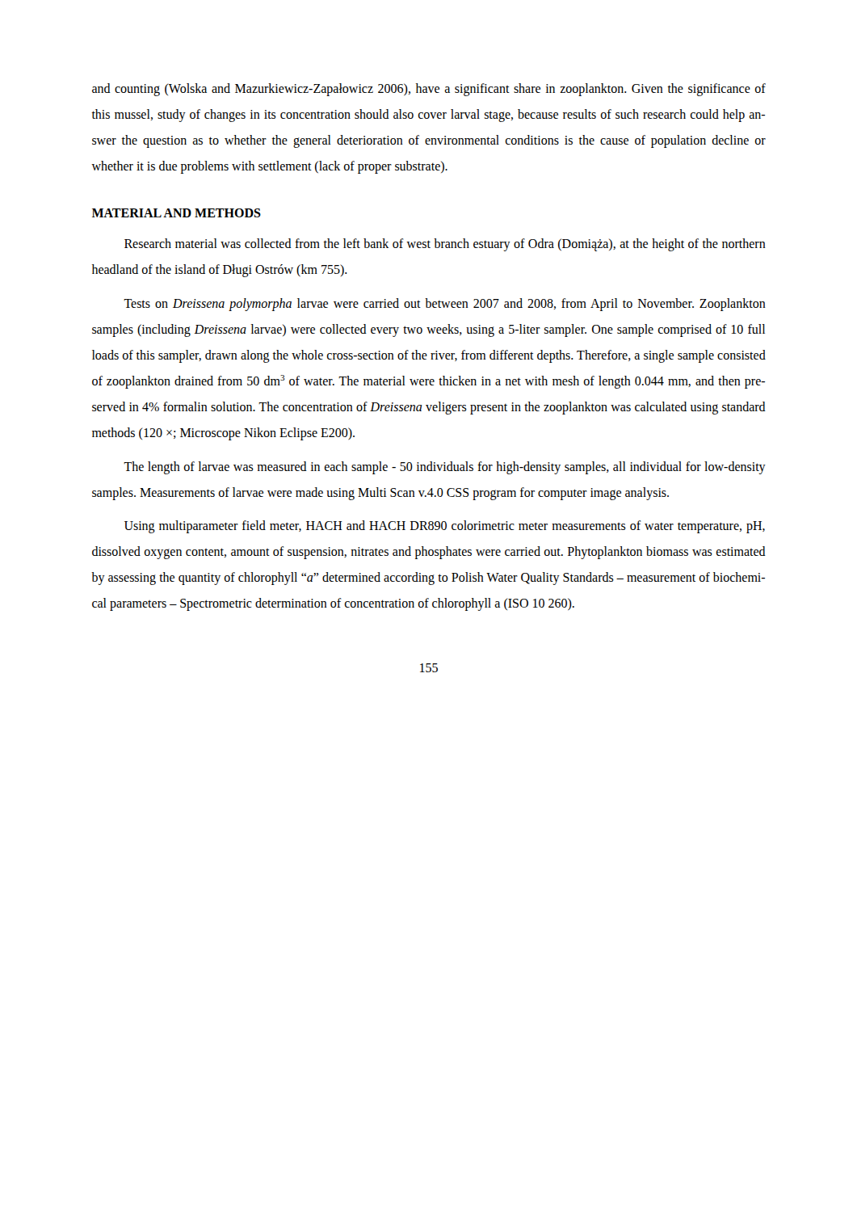and counting (Wolska and Mazurkiewicz-Zapałowicz 2006), have a significant share in zooplankton. Given the significance of this mussel, study of changes in its concentration should also cover larval stage, because results of such research could help answer the question as to whether the general deterioration of environmental conditions is the cause of population decline or whether it is due problems with settlement (lack of proper substrate).
Material and Methods
Research material was collected from the left bank of west branch estuary of Odra (Domiąża), at the height of the northern headland of the island of Długi Ostrów (km 755).
Tests on Dreissena polymorpha larvae were carried out between 2007 and 2008, from April to November. Zooplankton samples (including Dreissena larvae) were collected every two weeks, using a 5-liter sampler. One sample comprised of 10 full loads of this sampler, drawn along the whole cross-section of the river, from different depths. Therefore, a single sample consisted of zooplankton drained from 50 dm3 of water. The material were thicken in a net with mesh of length 0.044 mm, and then preserved in 4% formalin solution. The concentration of Dreissena veligers present in the zooplankton was calculated using standard methods (120 ×; Microscope Nikon Eclipse E200).
The length of larvae was measured in each sample - 50 individuals for high-density samples, all individual for low-density samples. Measurements of larvae were made using Multi Scan v.4.0 CSS program for computer image analysis.
Using multiparameter field meter, HACH and HACH DR890 colorimetric meter measurements of water temperature, pH, dissolved oxygen content, amount of suspension, nitrates and phosphates were carried out. Phytoplankton biomass was estimated by assessing the quantity of chlorophyll “a” determined according to Polish Water Quality Standards – measurement of biochemical parameters – Spectrometric determination of concentration of chlorophyll a (ISO 10 260).
155